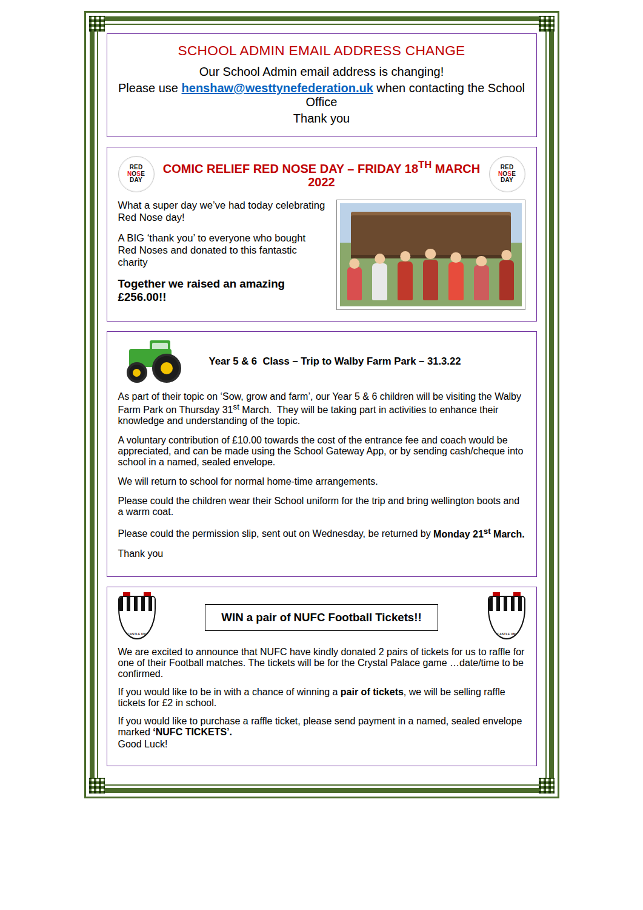SCHOOL ADMIN EMAIL ADDRESS CHANGE
Our School Admin email address is changing!
Please use henshaw@westtynefederation.uk when contacting the School Office
Thank you
RED
NOSE
DAY
COMIC RELIEF RED NOSE DAY – FRIDAY 18TH MARCH 2022
RED
NOSE
DAY
What a super day we’ve had today celebrating Red Nose day!
A BIG ‘thank you’ to everyone who bought Red Noses and donated to this fantastic charity
Together we raised an amazing £256.00!!
Year 5 & 6 Class – Trip to Walby Farm Park – 31.3.22
As part of their topic on ‘Sow, grow and farm’, our Year 5 & 6 children will be visiting the Walby Farm Park on Thursday 31st March. They will be taking part in activities to enhance their knowledge and understanding of the topic.
A voluntary contribution of £10.00 towards the cost of the entrance fee and coach would be appreciated, and can be made using the School Gateway App, or by sending cash/cheque into school in a named, sealed envelope.
We will return to school for normal home-time arrangements.
Please could the children wear their School uniform for the trip and bring wellington boots and a warm coat.
Please could the permission slip, sent out on Wednesday, be returned by Monday 21st March.
Thank you
WIN a pair of NUFC Football Tickets!!
We are excited to announce that NUFC have kindly donated 2 pairs of tickets for us to raffle for one of their Football matches. The tickets will be for the Crystal Palace game …date/time to be confirmed.
If you would like to be in with a chance of winning a pair of tickets, we will be selling raffle tickets for £2 in school.
If you would like to purchase a raffle ticket, please send payment in a named, sealed envelope marked ‘NUFC TICKETS’.
Good Luck!